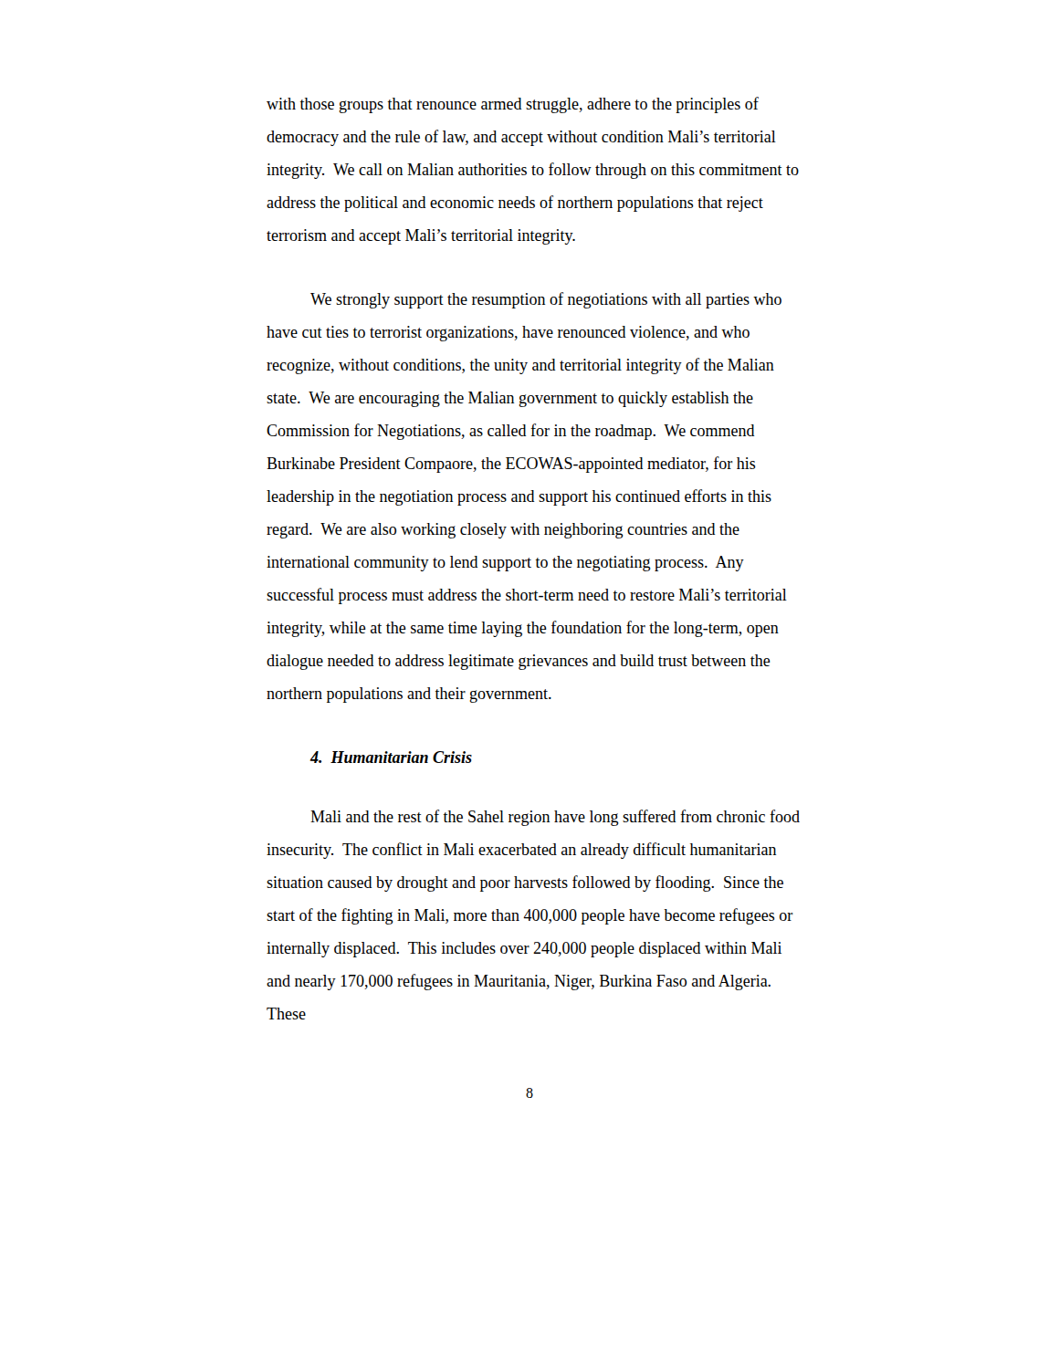with those groups that renounce armed struggle, adhere to the principles of democracy and the rule of law, and accept without condition Mali’s territorial integrity. We call on Malian authorities to follow through on this commitment to address the political and economic needs of northern populations that reject terrorism and accept Mali’s territorial integrity.
We strongly support the resumption of negotiations with all parties who have cut ties to terrorist organizations, have renounced violence, and who recognize, without conditions, the unity and territorial integrity of the Malian state. We are encouraging the Malian government to quickly establish the Commission for Negotiations, as called for in the roadmap. We commend Burkinabe President Compaore, the ECOWAS-appointed mediator, for his leadership in the negotiation process and support his continued efforts in this regard. We are also working closely with neighboring countries and the international community to lend support to the negotiating process. Any successful process must address the short-term need to restore Mali’s territorial integrity, while at the same time laying the foundation for the long-term, open dialogue needed to address legitimate grievances and build trust between the northern populations and their government.
4. Humanitarian Crisis
Mali and the rest of the Sahel region have long suffered from chronic food insecurity. The conflict in Mali exacerbated an already difficult humanitarian situation caused by drought and poor harvests followed by flooding. Since the start of the fighting in Mali, more than 400,000 people have become refugees or internally displaced. This includes over 240,000 people displaced within Mali and nearly 170,000 refugees in Mauritania, Niger, Burkina Faso and Algeria. These
8